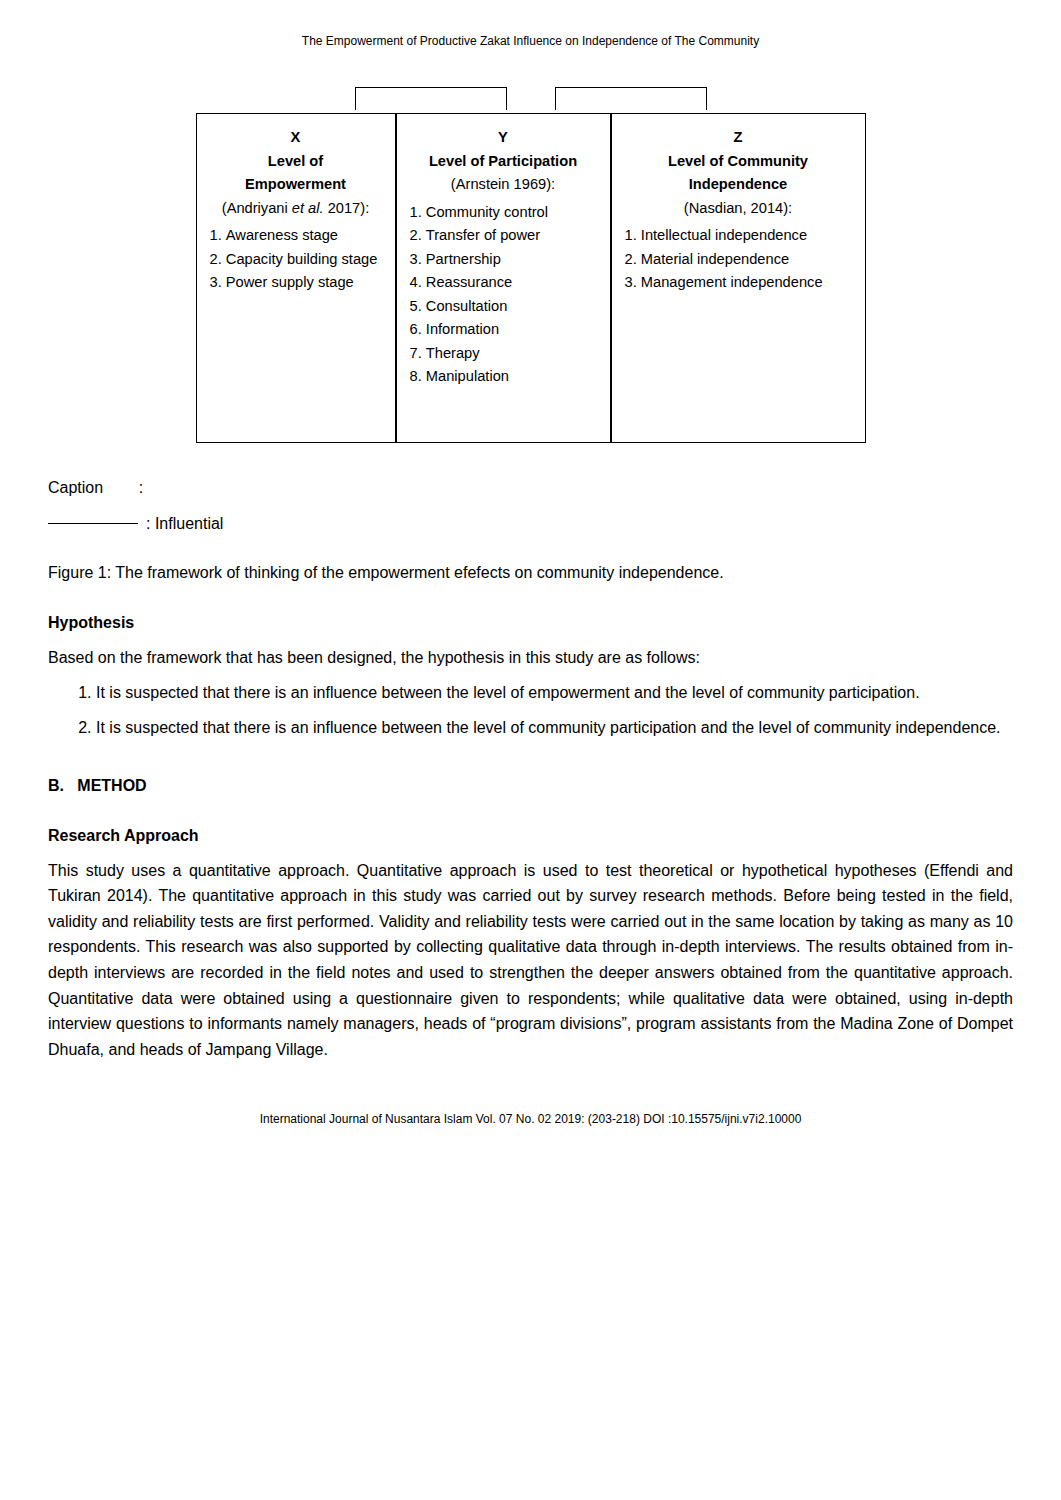The Empowerment of Productive Zakat Influence on Independence of The Community
X
Level of
Empowerment
(Andriyani et al. 2017):
Awareness stage
Capacity building stage
Power supply stage
Y
Level of Participation
(Arnstein 1969):
Community control
Transfer of power
Partnership
Reassurance
Consultation
Information
Therapy
Manipulation
Z
Level of Community
Independence
(Nasdian, 2014):
Intellectual independence
Material independence
Management independence
Caption :
: Influential
Figure 1: The framework of thinking of the empowerment efefects on community independence.
Hypothesis
Based on the framework that has been designed, the hypothesis in this study are as follows:
It is suspected that there is an influence between the level of empowerment and the level of community participation.
It is suspected that there is an influence between the level of community participation and the level of community independence.
B. METHOD
Research Approach
This study uses a quantitative approach. Quantitative approach is used to test theoretical or hypothetical hypotheses (Effendi and Tukiran 2014). The quantitative approach in this study was carried out by survey research methods. Before being tested in the field, validity and reliability tests are first performed. Validity and reliability tests were carried out in the same location by taking as many as 10 respondents. This research was also supported by collecting qualitative data through in-depth interviews. The results obtained from in-depth interviews are recorded in the field notes and used to strengthen the deeper answers obtained from the quantitative approach. Quantitative data were obtained using a questionnaire given to respondents; while qualitative data were obtained, using in-depth interview questions to informants namely managers, heads of “program divisions”, program assistants from the Madina Zone of Dompet Dhuafa, and heads of Jampang Village.
International Journal of Nusantara Islam Vol. 07 No. 02 2019: (203-218) DOI :10.15575/ijni.v7i2.10000